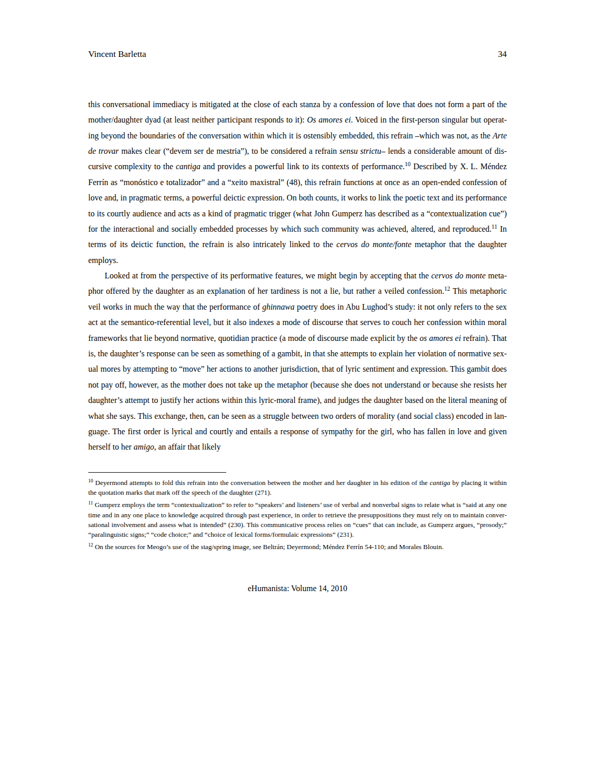Vincent Barletta 34
this conversational immediacy is mitigated at the close of each stanza by a confession of love that does not form a part of the mother/daughter dyad (at least neither participant responds to it): Os amores ei. Voiced in the first-person singular but operating beyond the boundaries of the conversation within which it is ostensibly embedded, this refrain –which was not, as the Arte de trovar makes clear (“devem ser de mestria”), to be considered a refrain sensu strictu– lends a considerable amount of discursive complexity to the cantiga and provides a powerful link to its contexts of performance.10 Described by X. L. Méndez Ferrín as “monóstico e totalizador” and a “xeito maxistral” (48), this refrain functions at once as an open-ended confession of love and, in pragmatic terms, a powerful deictic expression. On both counts, it works to link the poetic text and its performance to its courtly audience and acts as a kind of pragmatic trigger (what John Gumperz has described as a “contextualization cue”) for the interactional and socially embedded processes by which such community was achieved, altered, and reproduced.11 In terms of its deictic function, the refrain is also intricately linked to the cervos do monte/fonte metaphor that the daughter employs.
Looked at from the perspective of its performative features, we might begin by accepting that the cervos do monte metaphor offered by the daughter as an explanation of her tardiness is not a lie, but rather a veiled confession.12 This metaphoric veil works in much the way that the performance of ghinnawa poetry does in Abu Lughod’s study: it not only refers to the sex act at the semantico-referential level, but it also indexes a mode of discourse that serves to couch her confession within moral frameworks that lie beyond normative, quotidian practice (a mode of discourse made explicit by the os amores ei refrain). That is, the daughter’s response can be seen as something of a gambit, in that she attempts to explain her violation of normative sexual mores by attempting to “move” her actions to another jurisdiction, that of lyric sentiment and expression. This gambit does not pay off, however, as the mother does not take up the metaphor (because she does not understand or because she resists her daughter’s attempt to justify her actions within this lyric-moral frame), and judges the daughter based on the literal meaning of what she says. This exchange, then, can be seen as a struggle between two orders of morality (and social class) encoded in language. The first order is lyrical and courtly and entails a response of sympathy for the girl, who has fallen in love and given herself to her amigo, an affair that likely
10 Deyermond attempts to fold this refrain into the conversation between the mother and her daughter in his edition of the cantiga by placing it within the quotation marks that mark off the speech of the daughter (271).
11 Gumperz employs the term “contextualization” to refer to “speakers’ and listeners’ use of verbal and nonverbal signs to relate what is “said at any one time and in any one place to knowledge acquired through past experience, in order to retrieve the presuppositions they must rely on to maintain conversational involvement and assess what is intended” (230). This communicative process relies on “cues” that can include, as Gumperz argues, “prosody;” “paralinguistic signs;” “code choice;” and “choice of lexical forms/formulaic expressions” (231).
12 On the sources for Meogo’s use of the stag/spring image, see Beltrán; Deyermond; Méndez Ferrín 54-110; and Morales Blouin.
eHumanista: Volume 14, 2010